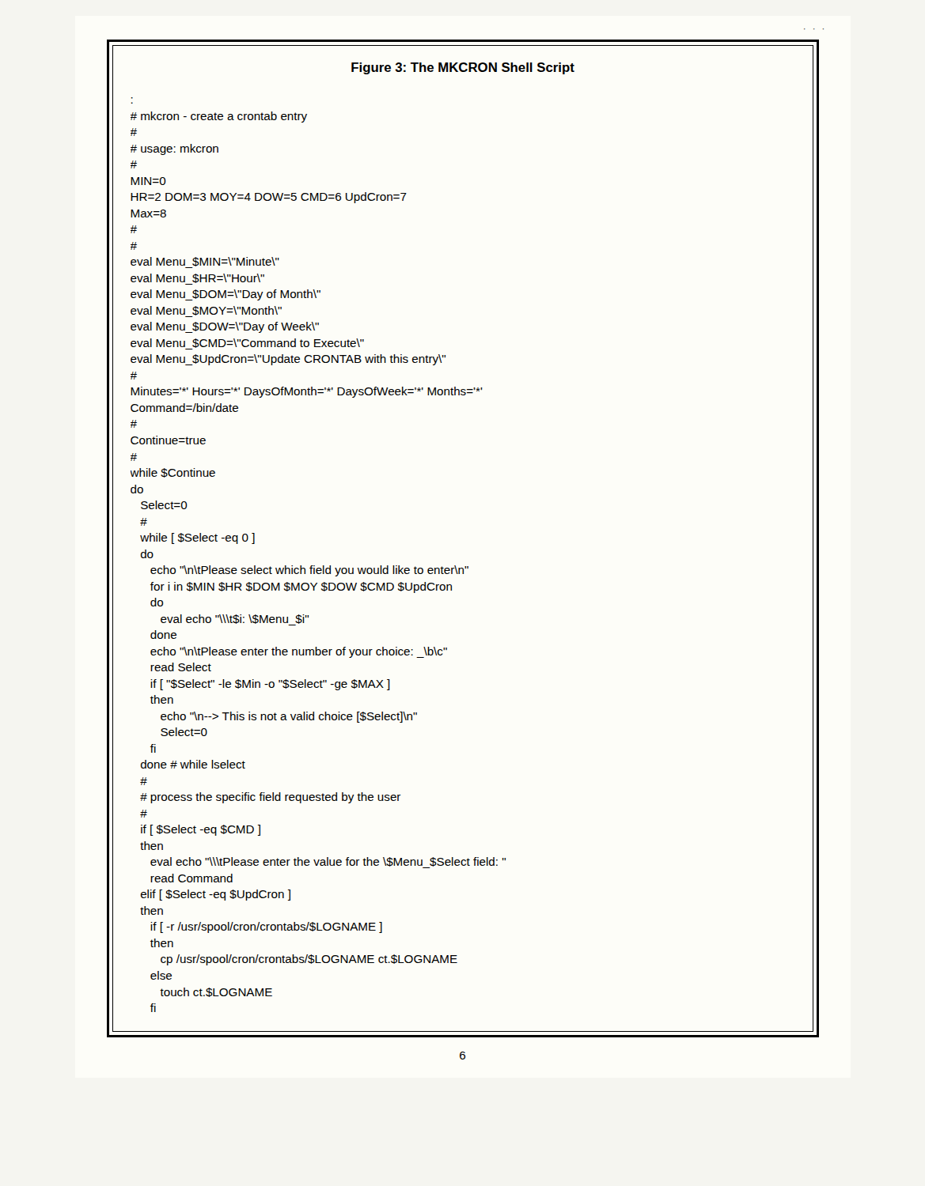· · ·
Figure 3: The MKCRON Shell Script
:
# mkcron - create a crontab entry
#
# usage: mkcron
#
MIN=0
HR=2 DOM=3 MOY=4 DOW=5 CMD=6 UpdCron=7
Max=8
#
#
eval Menu_$MIN=\"Minute\"
eval Menu_$HR=\"Hour\"
eval Menu_$DOM=\"Day of Month\"
eval Menu_$MOY=\"Month\"
eval Menu_$DOW=\"Day of Week\"
eval Menu_$CMD=\"Command to Execute\"
eval Menu_$UpdCron=\"Update CRONTAB with this entry\"
#
Minutes='*' Hours='*' DaysOfMonth='*' DaysOfWeek='*' Months='*'
Command=/bin/date
#
Continue=true
#
while $Continue
do
   Select=0
   #
   while [ $Select -eq 0 ]
   do
      echo "\n\tPlease select which field you would like to enter\n"
      for i in $MIN $HR $DOM $MOY $DOW $CMD $UpdCron
      do
         eval echo "\\\t$i: \$Menu_$i"
      done
      echo "\n\tPlease enter the number of your choice: _\b\c"
      read Select
      if [ "$Select" -le $Min -o "$Select" -ge $MAX ]
      then
         echo "\n--> This is not a valid choice [$Select]\n"
         Select=0
      fi
   done # while lselect
   #
   # process the specific field requested by the user
   #
   if [ $Select -eq $CMD ]
   then
      eval echo "\\\tPlease enter the value for the \$Menu_$Select field: "
      read Command
   elif [ $Select -eq $UpdCron ]
   then
      if [ -r /usr/spool/cron/crontabs/$LOGNAME ]
      then
         cp /usr/spool/cron/crontabs/$LOGNAME ct.$LOGNAME
      else
         touch ct.$LOGNAME
      fi
6